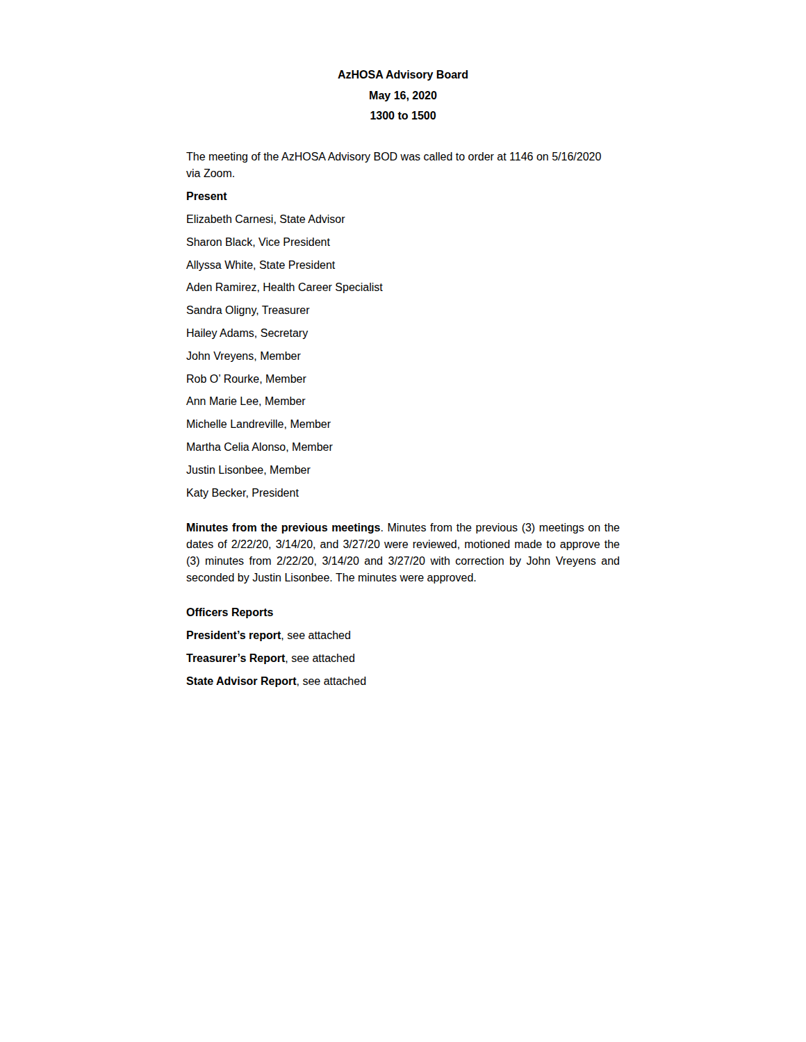AzHOSA Advisory Board
May 16, 2020
1300 to 1500
The meeting of the AzHOSA Advisory BOD was called to order at 1146 on 5/16/2020 via Zoom.
Present
Elizabeth Carnesi, State Advisor
Sharon Black, Vice President
Allyssa White, State President
Aden Ramirez, Health Career Specialist
Sandra Oligny, Treasurer
Hailey Adams, Secretary
John Vreyens, Member
Rob O’ Rourke, Member
Ann Marie Lee, Member
Michelle Landreville, Member
Martha Celia Alonso, Member
Justin Lisonbee, Member
Katy Becker, President
Minutes from the previous meetings. Minutes from the previous (3) meetings on the dates of 2/22/20, 3/14/20, and 3/27/20 were reviewed, motioned made to approve the (3) minutes from 2/22/20, 3/14/20 and 3/27/20 with correction by John Vreyens and seconded by Justin Lisonbee. The minutes were approved.
Officers Reports
President’s report, see attached
Treasurer’s Report, see attached
State Advisor Report, see attached